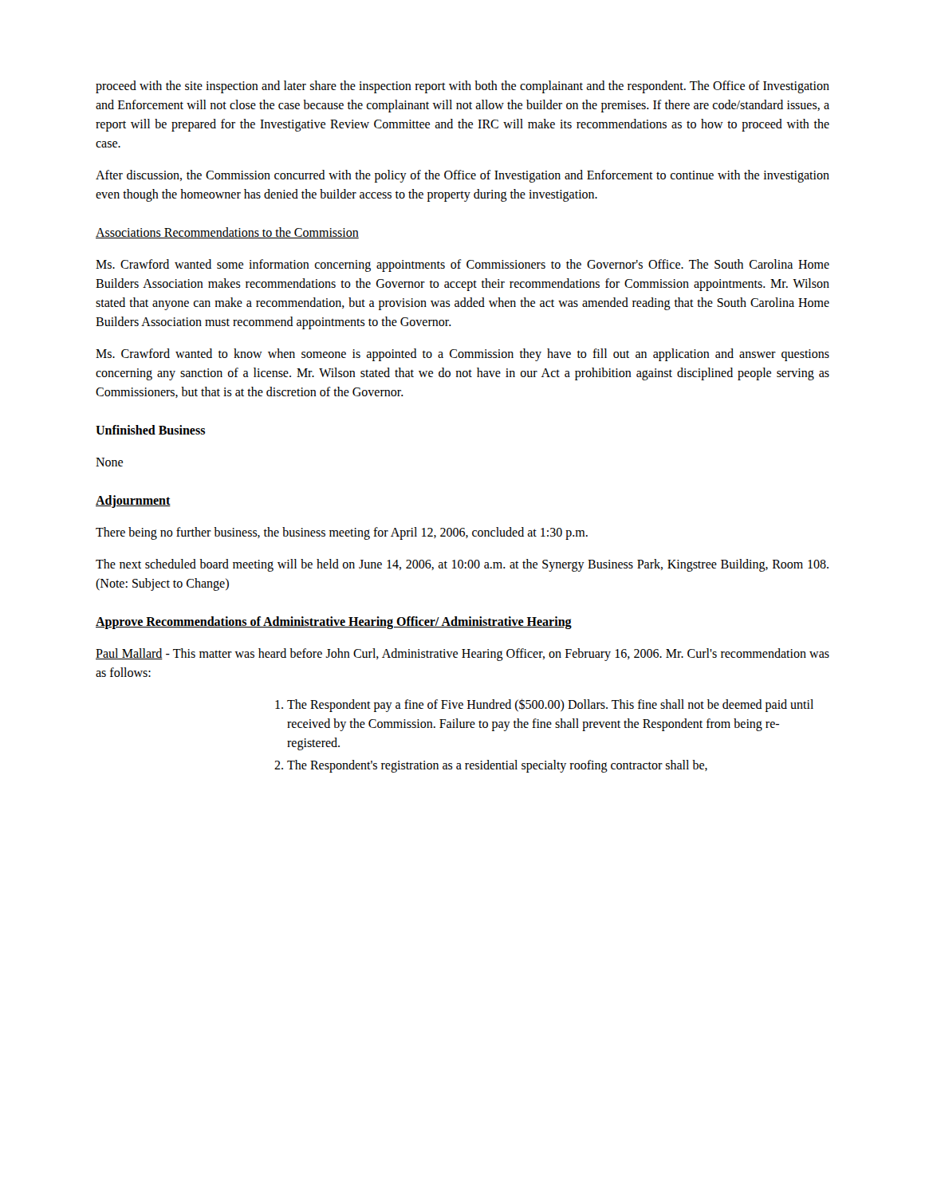proceed with the site inspection and later share the inspection report with both the complainant and the respondent. The Office of Investigation and Enforcement will not close the case because the complainant will not allow the builder on the premises. If there are code/standard issues, a report will be prepared for the Investigative Review Committee and the IRC will make its recommendations as to how to proceed with the case.
After discussion, the Commission concurred with the policy of the Office of Investigation and Enforcement to continue with the investigation even though the homeowner has denied the builder access to the property during the investigation.
Associations Recommendations to the Commission
Ms. Crawford wanted some information concerning appointments of Commissioners to the Governor's Office. The South Carolina Home Builders Association makes recommendations to the Governor to accept their recommendations for Commission appointments. Mr. Wilson stated that anyone can make a recommendation, but a provision was added when the act was amended reading that the South Carolina Home Builders Association must recommend appointments to the Governor.
Ms. Crawford wanted to know when someone is appointed to a Commission they have to fill out an application and answer questions concerning any sanction of a license. Mr. Wilson stated that we do not have in our Act a prohibition against disciplined people serving as Commissioners, but that is at the discretion of the Governor.
Unfinished Business
None
Adjournment
There being no further business, the business meeting for April 12, 2006, concluded at 1:30 p.m.
The next scheduled board meeting will be held on June 14, 2006, at 10:00 a.m. at the Synergy Business Park, Kingstree Building, Room 108. (Note: Subject to Change)
Approve Recommendations of Administrative Hearing Officer/ Administrative Hearing
Paul Mallard - This matter was heard before John Curl, Administrative Hearing Officer, on February 16, 2006. Mr. Curl's recommendation was as follows:
The Respondent pay a fine of Five Hundred ($500.00) Dollars. This fine shall not be deemed paid until received by the Commission. Failure to pay the fine shall prevent the Respondent from being re-registered.
The Respondent's registration as a residential specialty roofing contractor shall be,